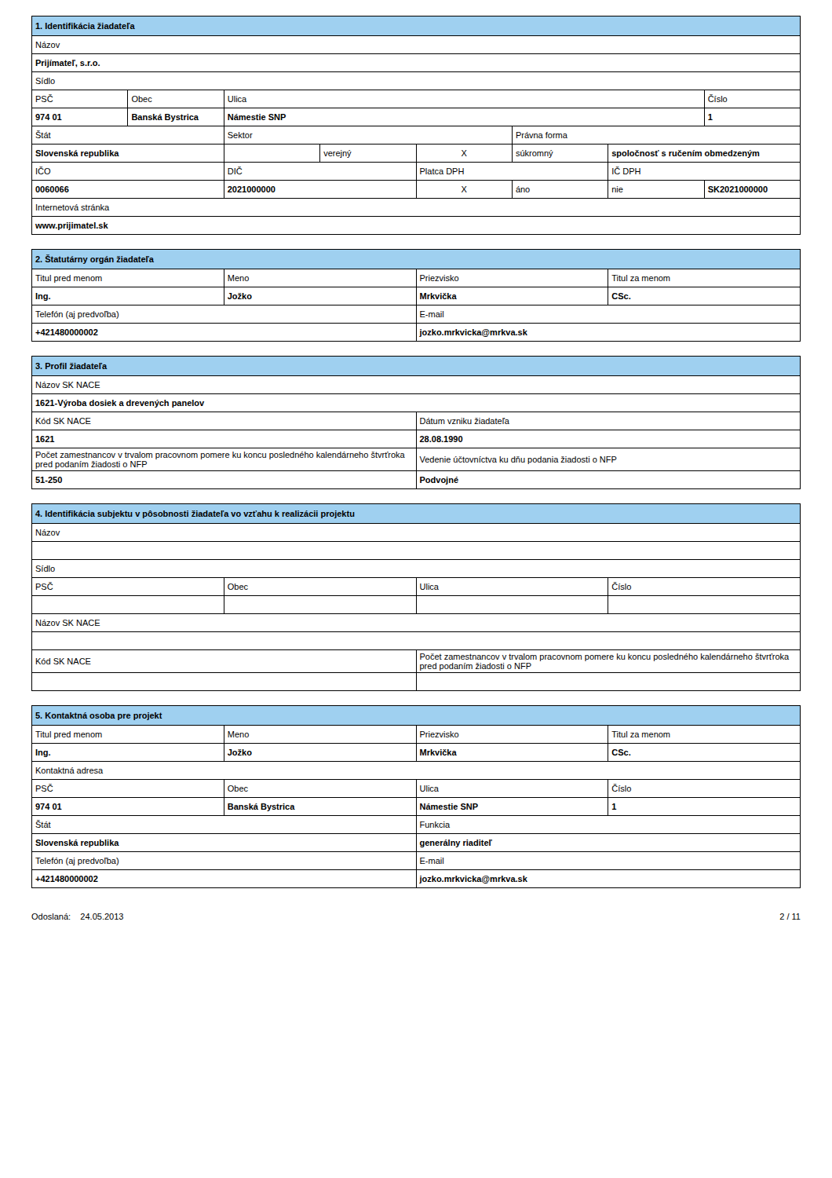| 1. Identifikácia žiadateľa |
| Názov |
| Prijímateľ, s.r.o. |
| Sídlo |
| PSČ | Obec | Ulica | Číslo |
| 974 01 | Banská Bystrica | Námestie SNP | 1 |
| Štát | Sektor | Právna forma |
| Slovenská republika | | verejný | X | súkromný | spoločnosť s ručením obmedzeným |
| IČO | DIČ | Platca DPH | IČ DPH |
| 0060066 | 2021000000 | X | áno | nie | SK2021000000 |
| Internetová stránka |
| www.prijimatel.sk |
| 2. Štatutárny orgán žiadateľa |
| Titul pred menom | Meno | Priezvisko | Titul za menom |
| Ing. | Jožko | Mrkvička | CSc. |
| Telefón (aj predvoľba) | E-mail |
| +421480000002 | jozko.mrkvicka@mrkva.sk |
| 3. Profil žiadateľa |
| Názov SK NACE |
| 1621-Výroba dosiek a drevených panelov |
| Kód SK NACE | Dátum vzniku žiadateľa |
| 1621 | 28.08.1990 |
| Počet zamestnancov v trvalom pracovnom pomere ku koncu posledného kalendárneho štvrťroka pred podaním žiadosti o NFP | Vedenie účtovníctva ku dňu podania žiadosti o NFP |
| 51-250 | Podvojné |
| 4. Identifikácia subjektu v pôsobnosti žiadateľa vo vzťahu k realizácii projektu |
| Názov |
| Sídlo |
| PSČ | Obec | Ulica | Číslo |
| Názov SK NACE |
| Kód SK NACE | Počet zamestnancov v trvalom pracovnom pomere ku koncu posledného kalendárneho štvrťroka pred podaním žiadosti o NFP |
| 5. Kontaktná osoba pre projekt |
| Titul pred menom | Meno | Priezvisko | Titul za menom |
| Ing. | Jožko | Mrkvička | CSc. |
| Kontaktná adresa |
| PSČ | Obec | Ulica | Číslo |
| 974 01 | Banská Bystrica | Námestie SNP | 1 |
| Štát | Funkcia |
| Slovenská republika | generálny riaditeľ |
| Telefón (aj predvoľba) | E-mail |
| +421480000002 | jozko.mrkvicka@mrkva.sk |
Odoslaná: 24.05.2013 2 / 11